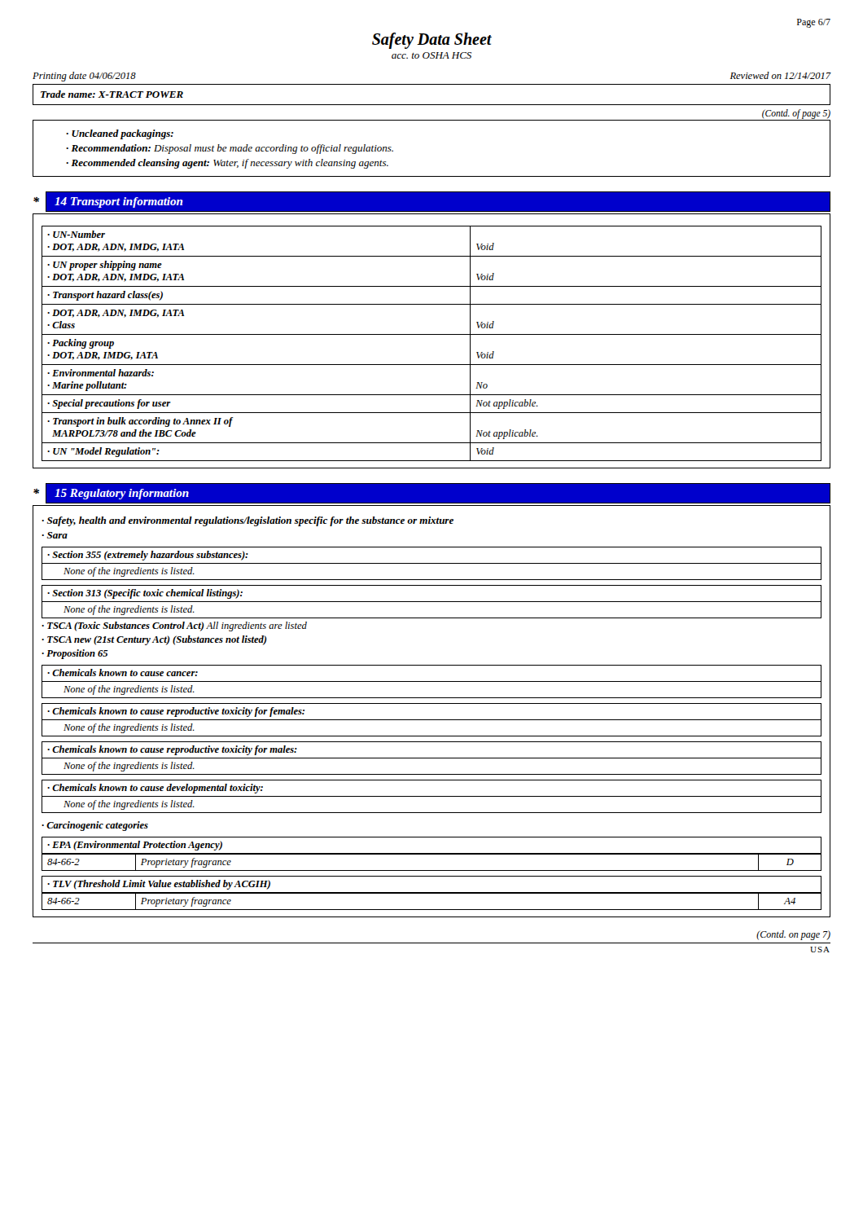Page 6/7
Safety Data Sheet
acc. to OSHA HCS
Printing date 04/06/2018 Reviewed on 12/14/2017
Trade name: X-TRACT POWER
(Contd. of page 5)
· Uncleaned packagings:
· Recommendation: Disposal must be made according to official regulations.
· Recommended cleansing agent: Water, if necessary with cleansing agents.
*
14 Transport information
| · UN-Number · DOT, ADR, ADN, IMDG, IATA | Void |
| · UN proper shipping name · DOT, ADR, ADN, IMDG, IATA | Void |
| · Transport hazard class(es) | |
| · DOT, ADR, ADN, IMDG, IATA · Class | Void |
| · Packing group · DOT, ADR, IMDG, IATA | Void |
| · Environmental hazards: · Marine pollutant: | No |
| · Special precautions for user | Not applicable. |
| · Transport in bulk according to Annex II of MARPOL73/78 and the IBC Code | Not applicable. |
| · UN "Model Regulation": | Void |
*
15 Regulatory information
· Safety, health and environmental regulations/legislation specific for the substance or mixture
· Sara
· Section 355 (extremely hazardous substances):
None of the ingredients is listed.
· Section 313 (Specific toxic chemical listings):
None of the ingredients is listed.
· TSCA (Toxic Substances Control Act) All ingredients are listed
· TSCA new (21st Century Act) (Substances not listed)
· Proposition 65
· Chemicals known to cause cancer:
None of the ingredients is listed.
· Chemicals known to cause reproductive toxicity for females:
None of the ingredients is listed.
· Chemicals known to cause reproductive toxicity for males:
None of the ingredients is listed.
· Chemicals known to cause developmental toxicity:
None of the ingredients is listed.
· Carcinogenic categories
· EPA (Environmental Protection Agency)
| 84-66-2 | Proprietary fragrance | D |
· TLV (Threshold Limit Value established by ACGIH)
| 84-66-2 | Proprietary fragrance | A4 |
(Contd. on page 7)
USA